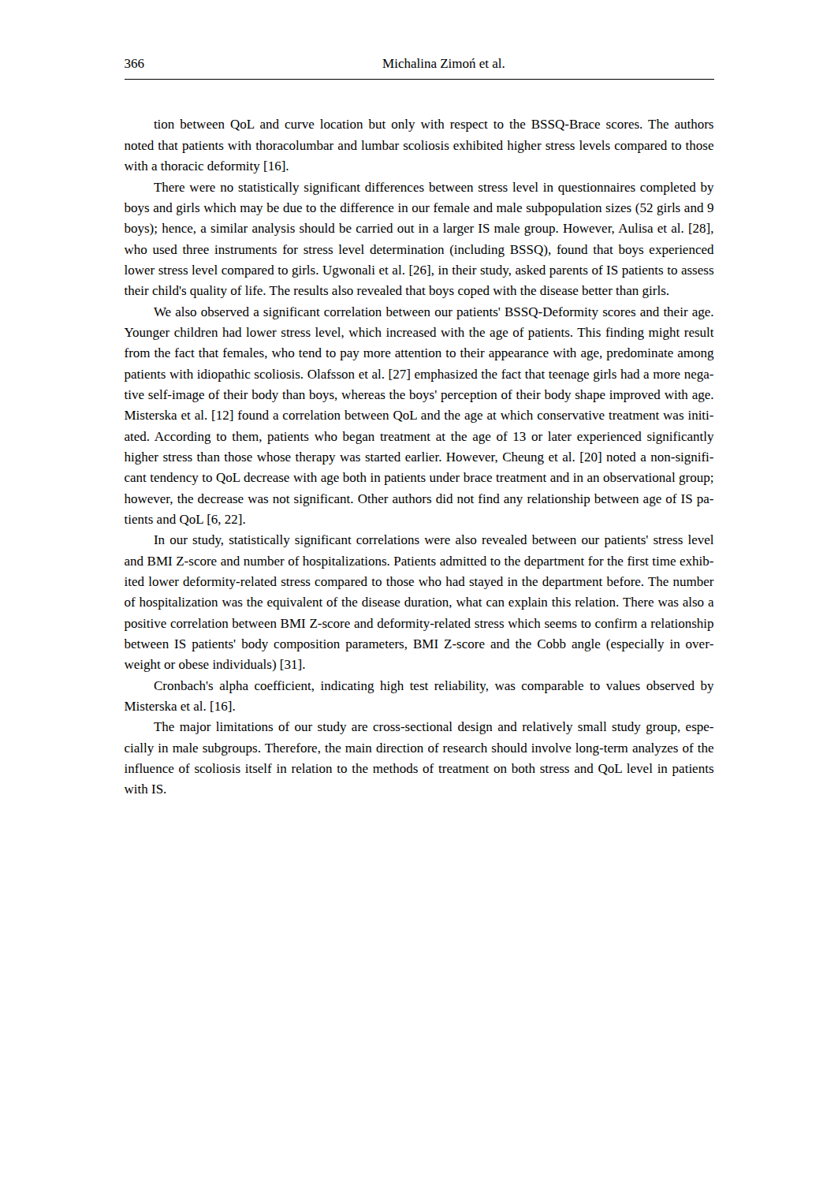366 Michalina Zimoń et al.
tion between QoL and curve location but only with respect to the BSSQ-Brace scores. The authors noted that patients with thoracolumbar and lumbar scoliosis exhibited higher stress levels compared to those with a thoracic deformity [16].
There were no statistically significant differences between stress level in questionnaires completed by boys and girls which may be due to the difference in our female and male subpopulation sizes (52 girls and 9 boys); hence, a similar analysis should be carried out in a larger IS male group. However, Aulisa et al. [28], who used three instruments for stress level determination (including BSSQ), found that boys experienced lower stress level compared to girls. Ugwonali et al. [26], in their study, asked parents of IS patients to assess their child's quality of life. The results also revealed that boys coped with the disease better than girls.
We also observed a significant correlation between our patients' BSSQ-Deformity scores and their age. Younger children had lower stress level, which increased with the age of patients. This finding might result from the fact that females, who tend to pay more attention to their appearance with age, predominate among patients with idiopathic scoliosis. Olafsson et al. [27] emphasized the fact that teenage girls had a more negative self-image of their body than boys, whereas the boys' perception of their body shape improved with age. Misterska et al. [12] found a correlation between QoL and the age at which conservative treatment was initiated. According to them, patients who began treatment at the age of 13 or later experienced significantly higher stress than those whose therapy was started earlier. However, Cheung et al. [20] noted a non-significant tendency to QoL decrease with age both in patients under brace treatment and in an observational group; however, the decrease was not significant. Other authors did not find any relationship between age of IS patients and QoL [6, 22].
In our study, statistically significant correlations were also revealed between our patients' stress level and BMI Z-score and number of hospitalizations. Patients admitted to the department for the first time exhibited lower deformity-related stress compared to those who had stayed in the department before. The number of hospitalization was the equivalent of the disease duration, what can explain this relation. There was also a positive correlation between BMI Z-score and deformity-related stress which seems to confirm a relationship between IS patients' body composition parameters, BMI Z-score and the Cobb angle (especially in overweight or obese individuals) [31].
Cronbach's alpha coefficient, indicating high test reliability, was comparable to values observed by Misterska et al. [16].
The major limitations of our study are cross-sectional design and relatively small study group, especially in male subgroups. Therefore, the main direction of research should involve long-term analyzes of the influence of scoliosis itself in relation to the methods of treatment on both stress and QoL level in patients with IS.